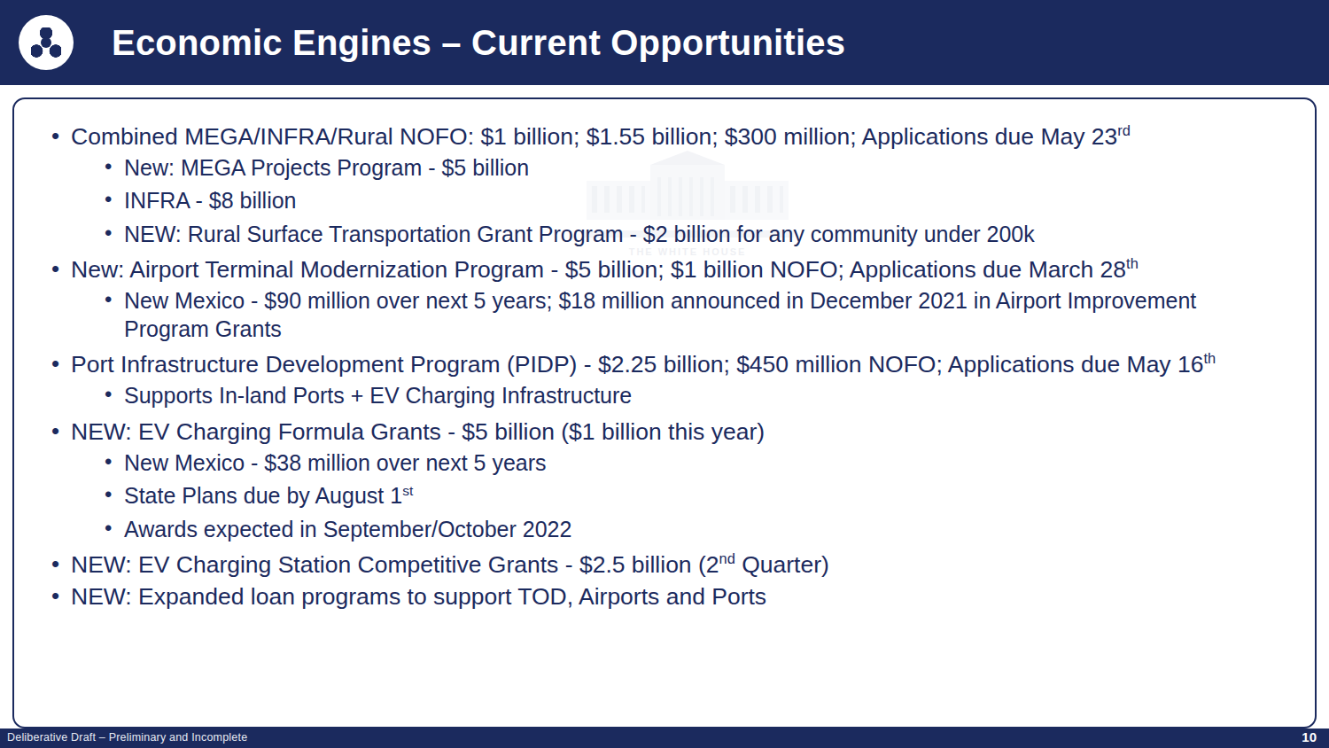Economic Engines – Current Opportunities
THE WHITE HOUSE
Combined MEGA/INFRA/Rural NOFO: $1 billion; $1.55 billion; $300 million; Applications due May 23rd
New: MEGA Projects Program - $5 billion
INFRA - $8 billion
NEW: Rural Surface Transportation Grant Program - $2 billion for any community under 200k
New: Airport Terminal Modernization Program - $5 billion; $1 billion NOFO; Applications due March 28th
New Mexico - $90 million over next 5 years; $18 million announced in December 2021 in Airport Improvement Program Grants
Port Infrastructure Development Program (PIDP) - $2.25 billion; $450 million NOFO; Applications due May 16th
Supports In-land Ports + EV Charging Infrastructure
NEW: EV Charging Formula Grants - $5 billion ($1 billion this year)
New Mexico - $38 million over next 5 years
State Plans due by August 1st
Awards expected in September/October 2022
NEW: EV Charging Station Competitive Grants - $2.5 billion (2nd Quarter)
NEW: Expanded loan programs to support TOD, Airports and Ports
Deliberative Draft – Preliminary and Incomplete
10